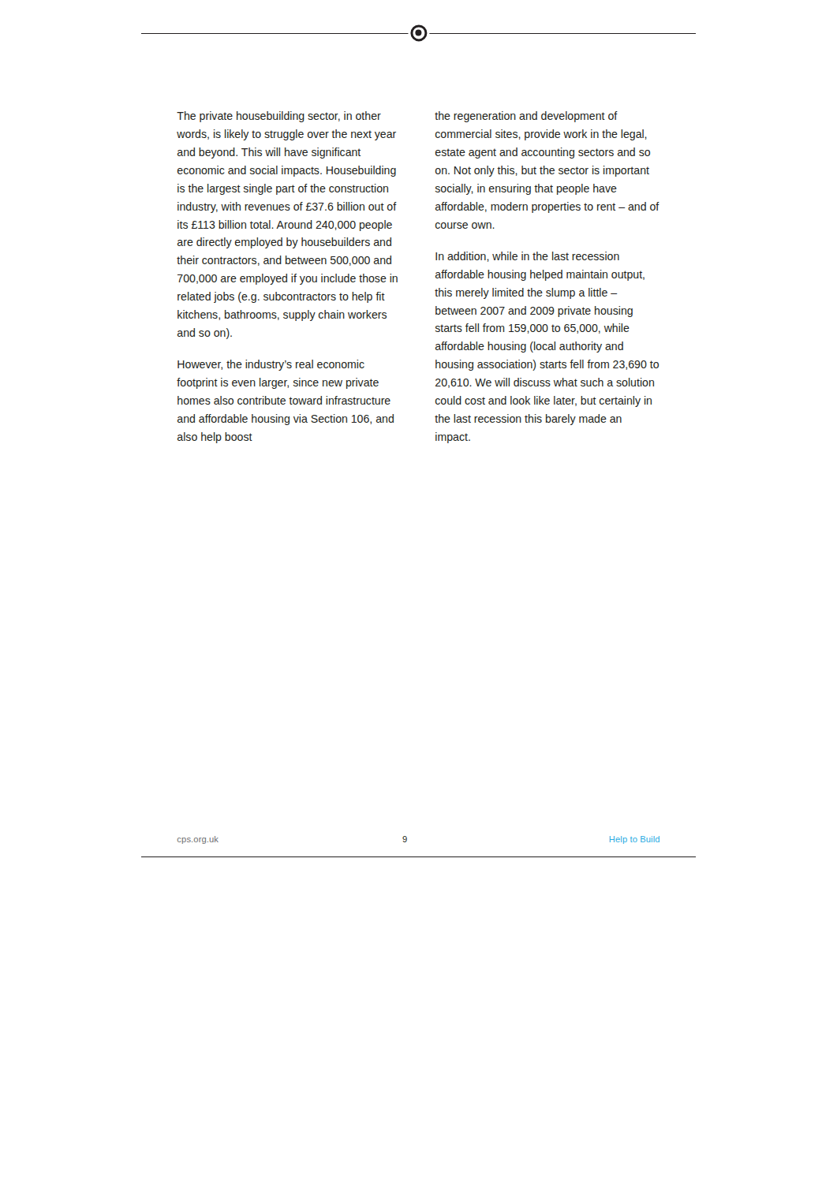The private housebuilding sector, in other words, is likely to struggle over the next year and beyond. This will have significant economic and social impacts. Housebuilding is the largest single part of the construction industry, with revenues of £37.6 billion out of its £113 billion total. Around 240,000 people are directly employed by housebuilders and their contractors, and between 500,000 and 700,000 are employed if you include those in related jobs (e.g. subcontractors to help fit kitchens, bathrooms, supply chain workers and so on).
However, the industry’s real economic footprint is even larger, since new private homes also contribute toward infrastructure and affordable housing via Section 106, and also help boost
the regeneration and development of commercial sites, provide work in the legal, estate agent and accounting sectors and so on. Not only this, but the sector is important socially, in ensuring that people have affordable, modern properties to rent – and of course own.
In addition, while in the last recession affordable housing helped maintain output, this merely limited the slump a little – between 2007 and 2009 private housing starts fell from 159,000 to 65,000, while affordable housing (local authority and housing association) starts fell from 23,690 to 20,610. We will discuss what such a solution could cost and look like later, but certainly in the last recession this barely made an impact.
cps.org.uk 9 Help to Build